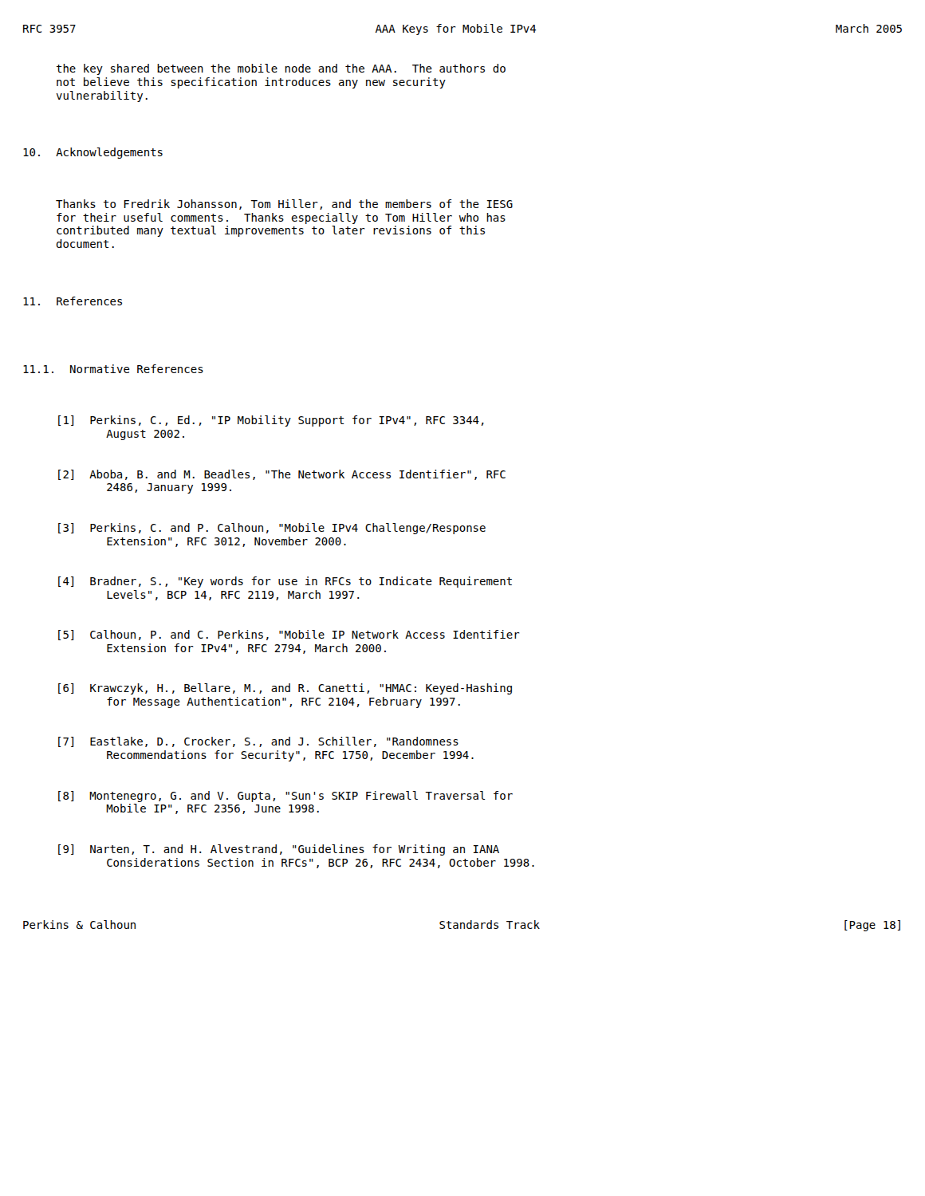RFC 3957 AAA Keys for Mobile IPv4 March 2005
the key shared between the mobile node and the AAA. The authors do not believe this specification introduces any new security vulnerability.
10. Acknowledgements
Thanks to Fredrik Johansson, Tom Hiller, and the members of the IESG for their useful comments. Thanks especially to Tom Hiller who has contributed many textual improvements to later revisions of this document.
11. References
11.1. Normative References
[1] Perkins, C., Ed., "IP Mobility Support for IPv4", RFC 3344, August 2002.
[2] Aboba, B. and M. Beadles, "The Network Access Identifier", RFC 2486, January 1999.
[3] Perkins, C. and P. Calhoun, "Mobile IPv4 Challenge/Response Extension", RFC 3012, November 2000.
[4] Bradner, S., "Key words for use in RFCs to Indicate Requirement Levels", BCP 14, RFC 2119, March 1997.
[5] Calhoun, P. and C. Perkins, "Mobile IP Network Access Identifier Extension for IPv4", RFC 2794, March 2000.
[6] Krawczyk, H., Bellare, M., and R. Canetti, "HMAC: Keyed-Hashing for Message Authentication", RFC 2104, February 1997.
[7] Eastlake, D., Crocker, S., and J. Schiller, "Randomness Recommendations for Security", RFC 1750, December 1994.
[8] Montenegro, G. and V. Gupta, "Sun's SKIP Firewall Traversal for Mobile IP", RFC 2356, June 1998.
[9] Narten, T. and H. Alvestrand, "Guidelines for Writing an IANA Considerations Section in RFCs", BCP 26, RFC 2434, October 1998.
Perkins & Calhoun Standards Track[Page 18]